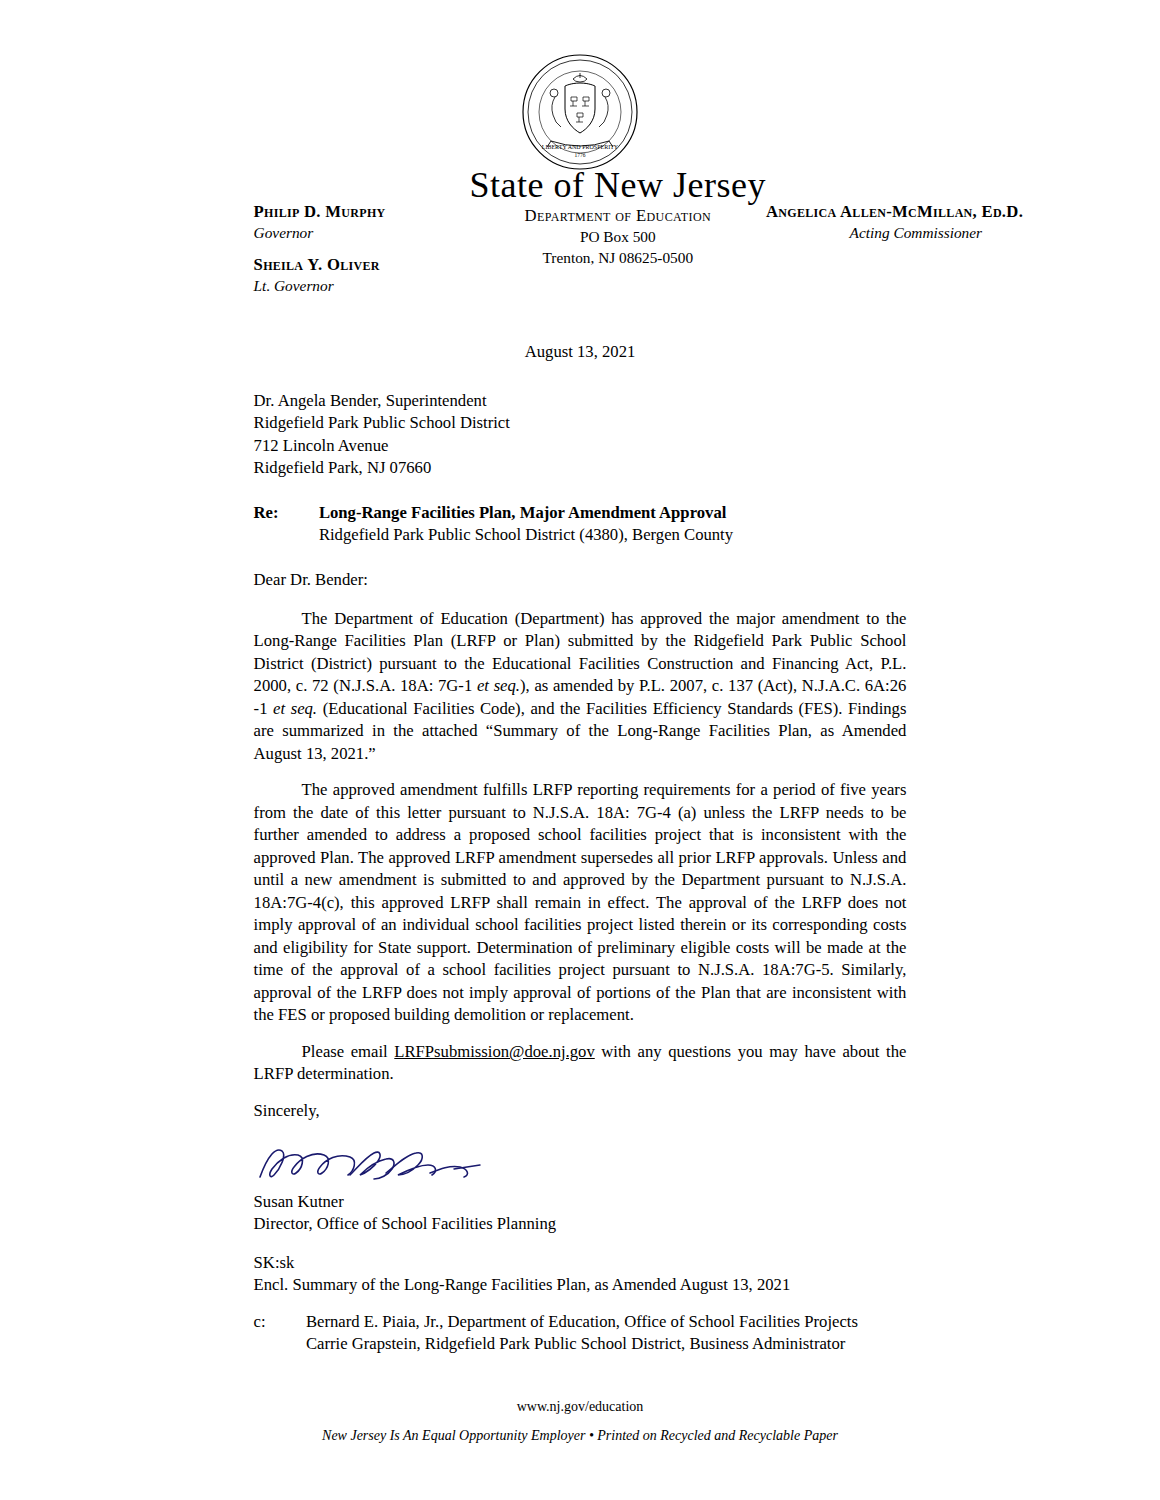LIBERTY AND PROSPERITY 1776
Philip D. Murphy
Governor
Sheila Y. Oliver
Lt. Governor
State of New Jersey
Department of Education
PO Box 500
Trenton, NJ 08625-0500
Angelica Allen-McMillan, Ed.D.
Acting Commissioner
August 13, 2021
Dr. Angela Bender, Superintendent
Ridgefield Park Public School District
712 Lincoln Avenue
Ridgefield Park, NJ 07660
Re:
Long-Range Facilities Plan, Major Amendment Approval
Ridgefield Park Public School District (4380), Bergen County
Dear Dr. Bender:
The Department of Education (Department) has approved the major amendment to the Long-Range Facilities Plan (LRFP or Plan) submitted by the Ridgefield Park Public School District (District) pursuant to the Educational Facilities Construction and Financing Act, P.L. 2000, c. 72 (N.J.S.A. 18A: 7G-1 et seq.), as amended by P.L. 2007, c. 137 (Act), N.J.A.C. 6A:26 -1 et seq. (Educational Facilities Code), and the Facilities Efficiency Standards (FES). Findings are summarized in the attached “Summary of the Long-Range Facilities Plan, as Amended August 13, 2021.”
The approved amendment fulfills LRFP reporting requirements for a period of five years from the date of this letter pursuant to N.J.S.A. 18A: 7G-4 (a) unless the LRFP needs to be further amended to address a proposed school facilities project that is inconsistent with the approved Plan. The approved LRFP amendment supersedes all prior LRFP approvals. Unless and until a new amendment is submitted to and approved by the Department pursuant to N.J.S.A. 18A:7G-4(c), this approved LRFP shall remain in effect. The approval of the LRFP does not imply approval of an individual school facilities project listed therein or its corresponding costs and eligibility for State support. Determination of preliminary eligible costs will be made at the time of the approval of a school facilities project pursuant to N.J.S.A. 18A:7G-5. Similarly, approval of the LRFP does not imply approval of portions of the Plan that are inconsistent with the FES or proposed building demolition or replacement.
Please email LRFPsubmission@doe.nj.gov with any questions you may have about the LRFP determination.
Sincerely,
Susan Kutner
Director, Office of School Facilities Planning
SK:sk
Encl. Summary of the Long-Range Facilities Plan, as Amended August 13, 2021
c:
Bernard E. Piaia, Jr., Department of Education, Office of School Facilities Projects
Carrie Grapstein, Ridgefield Park Public School District, Business Administrator
www.nj.gov/education
New Jersey Is An Equal Opportunity Employer • Printed on Recycled and Recyclable Paper